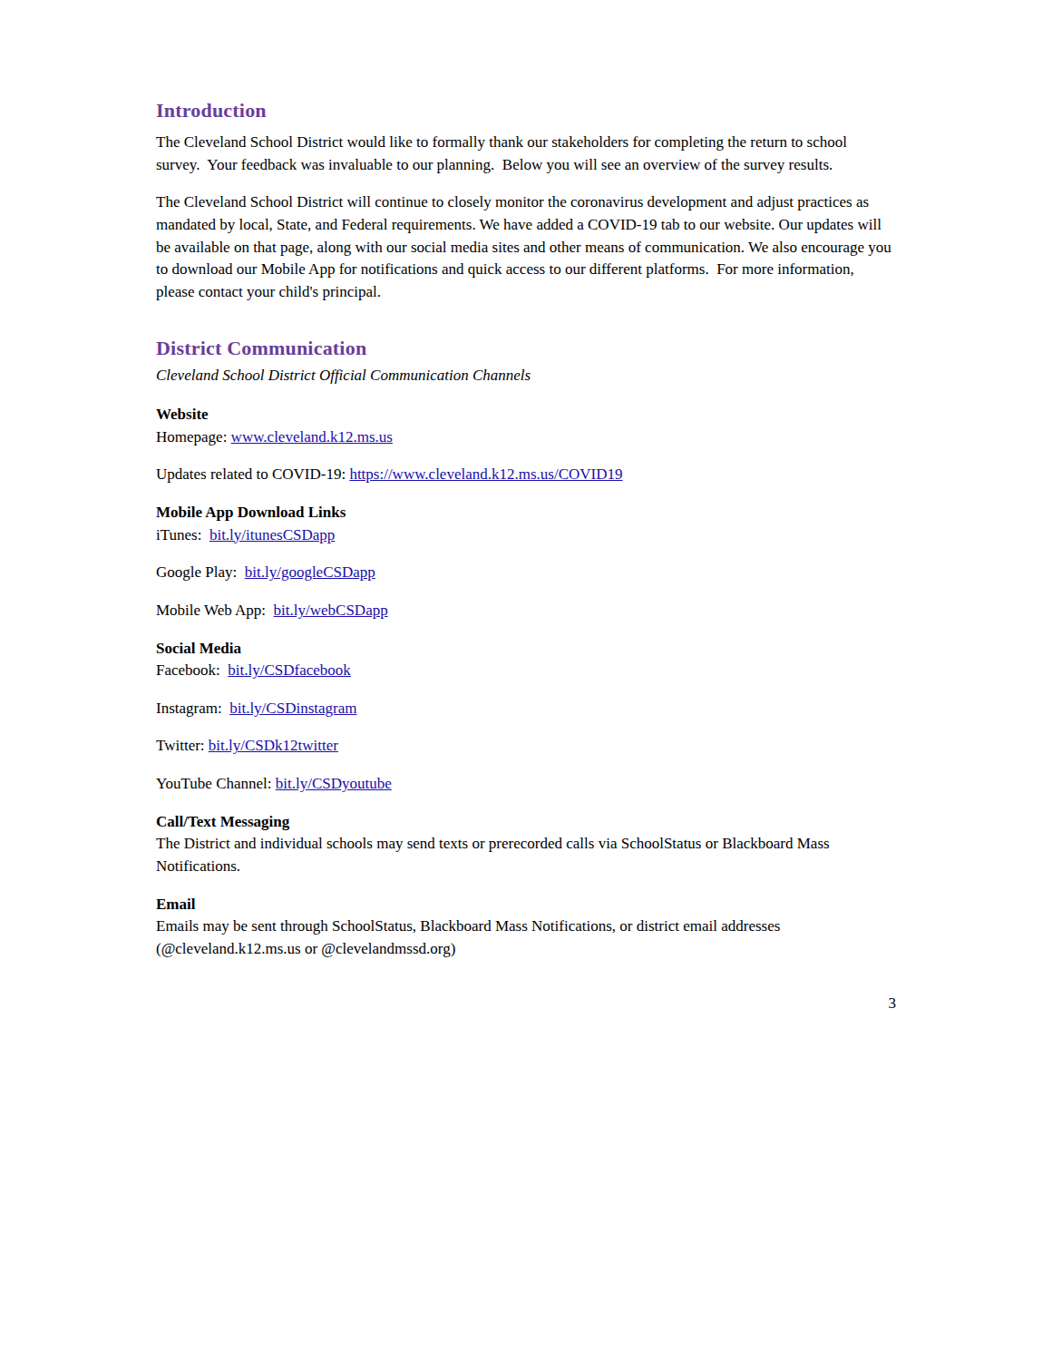Introduction
The Cleveland School District would like to formally thank our stakeholders for completing the return to school survey. Your feedback was invaluable to our planning. Below you will see an overview of the survey results.
The Cleveland School District will continue to closely monitor the coronavirus development and adjust practices as mandated by local, State, and Federal requirements. We have added a COVID-19 tab to our website. Our updates will be available on that page, along with our social media sites and other means of communication. We also encourage you to download our Mobile App for notifications and quick access to our different platforms. For more information, please contact your child's principal.
District Communication
Cleveland School District Official Communication Channels
Website
Homepage: www.cleveland.k12.ms.us
Updates related to COVID-19: https://www.cleveland.k12.ms.us/COVID19
Mobile App Download Links
iTunes: bit.ly/itunesCSDapp
Google Play: bit.ly/googleCSDapp
Mobile Web App: bit.ly/webCSDapp
Social Media
Facebook: bit.ly/CSDfacebook
Instagram: bit.ly/CSDinstagram
Twitter: bit.ly/CSDk12twitter
YouTube Channel: bit.ly/CSDyoutube
Call/Text Messaging
The District and individual schools may send texts or prerecorded calls via SchoolStatus or Blackboard Mass Notifications.
Email
Emails may be sent through SchoolStatus, Blackboard Mass Notifications, or district email addresses (@cleveland.k12.ms.us or @clevelandmssd.org)
3